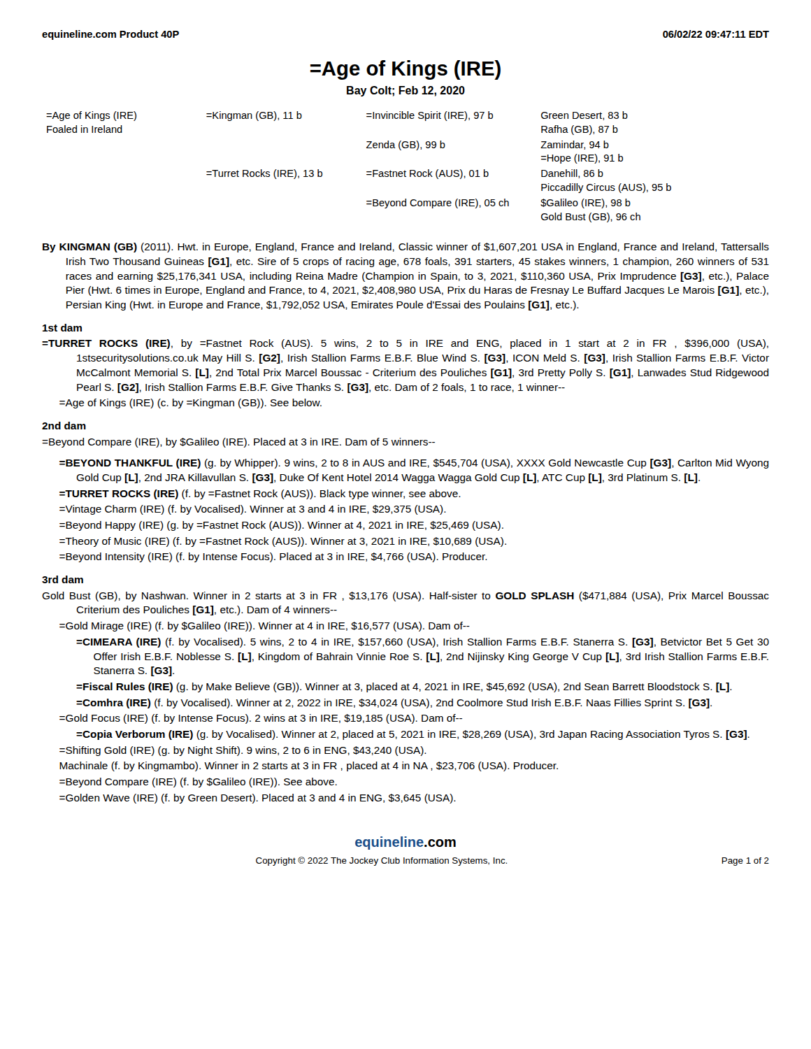equineline.com Product 40P 06/02/22 09:47:11 EDT
=Age of Kings (IRE)
Bay Colt; Feb 12, 2020
| =Age of Kings (IRE) Foaled in Ireland | =Kingman (GB), 11 b | =Invincible Spirit (IRE), 97 b | Green Desert, 83 b Rafha (GB), 87 b |
| Zenda (GB), 99 b | Zamindar, 94 b =Hope (IRE), 91 b |
| =Turret Rocks (IRE), 13 b | =Fastnet Rock (AUS), 01 b | Danehill, 86 b Piccadilly Circus (AUS), 95 b |
| =Beyond Compare (IRE), 05 ch | $Galileo (IRE), 98 b Gold Bust (GB), 96 ch |
By KINGMAN (GB) (2011). Hwt. in Europe, England, France and Ireland, Classic winner of $1,607,201 USA in England, France and Ireland, Tattersalls Irish Two Thousand Guineas [G1], etc. Sire of 5 crops of racing age, 678 foals, 391 starters, 45 stakes winners, 1 champion, 260 winners of 531 races and earning $25,176,341 USA, including Reina Madre (Champion in Spain, to 3, 2021, $110,360 USA, Prix Imprudence [G3], etc.), Palace Pier (Hwt. 6 times in Europe, England and France, to 4, 2021, $2,408,980 USA, Prix du Haras de Fresnay Le Buffard Jacques Le Marois [G1], etc.), Persian King (Hwt. in Europe and France, $1,792,052 USA, Emirates Poule d'Essai des Poulains [G1], etc.).
1st dam
=TURRET ROCKS (IRE), by =Fastnet Rock (AUS). 5 wins, 2 to 5 in IRE and ENG, placed in 1 start at 2 in FR , $396,000 (USA), 1stsecuritysolutions.co.uk May Hill S. [G2], Irish Stallion Farms E.B.F. Blue Wind S. [G3], ICON Meld S. [G3], Irish Stallion Farms E.B.F. Victor McCalmont Memorial S. [L], 2nd Total Prix Marcel Boussac - Criterium des Pouliches [G1], 3rd Pretty Polly S. [G1], Lanwades Stud Ridgewood Pearl S. [G2], Irish Stallion Farms E.B.F. Give Thanks S. [G3], etc. Dam of 2 foals, 1 to race, 1 winner--
=Age of Kings (IRE) (c. by =Kingman (GB)). See below.
2nd dam
=Beyond Compare (IRE), by $Galileo (IRE). Placed at 3 in IRE. Dam of 5 winners--
=BEYOND THANKFUL (IRE) (g. by Whipper). 9 wins, 2 to 8 in AUS and IRE, $545,704 (USA), XXXX Gold Newcastle Cup [G3], Carlton Mid Wyong Gold Cup [L], 2nd JRA Killavullan S. [G3], Duke Of Kent Hotel 2014 Wagga Wagga Gold Cup [L], ATC Cup [L], 3rd Platinum S. [L].
=TURRET ROCKS (IRE) (f. by =Fastnet Rock (AUS)). Black type winner, see above.
=Vintage Charm (IRE) (f. by Vocalised). Winner at 3 and 4 in IRE, $29,375 (USA).
=Beyond Happy (IRE) (g. by =Fastnet Rock (AUS)). Winner at 4, 2021 in IRE, $25,469 (USA).
=Theory of Music (IRE) (f. by =Fastnet Rock (AUS)). Winner at 3, 2021 in IRE, $10,689 (USA).
=Beyond Intensity (IRE) (f. by Intense Focus). Placed at 3 in IRE, $4,766 (USA). Producer.
3rd dam
Gold Bust (GB), by Nashwan. Winner in 2 starts at 3 in FR , $13,176 (USA). Half-sister to GOLD SPLASH ($471,884 (USA), Prix Marcel Boussac Criterium des Pouliches [G1], etc.). Dam of 4 winners--
=Gold Mirage (IRE) (f. by $Galileo (IRE)). Winner at 4 in IRE, $16,577 (USA). Dam of--
=CIMEARA (IRE) (f. by Vocalised). 5 wins, 2 to 4 in IRE, $157,660 (USA), Irish Stallion Farms E.B.F. Stanerra S. [G3], Betvictor Bet 5 Get 30 Offer Irish E.B.F. Noblesse S. [L], Kingdom of Bahrain Vinnie Roe S. [L], 2nd Nijinsky King George V Cup [L], 3rd Irish Stallion Farms E.B.F. Stanerra S. [G3].
=Fiscal Rules (IRE) (g. by Make Believe (GB)). Winner at 3, placed at 4, 2021 in IRE, $45,692 (USA), 2nd Sean Barrett Bloodstock S. [L].
=Comhra (IRE) (f. by Vocalised). Winner at 2, 2022 in IRE, $34,024 (USA), 2nd Coolmore Stud Irish E.B.F. Naas Fillies Sprint S. [G3].
=Gold Focus (IRE) (f. by Intense Focus). 2 wins at 3 in IRE, $19,185 (USA). Dam of--
=Copia Verborum (IRE) (g. by Vocalised). Winner at 2, placed at 5, 2021 in IRE, $28,269 (USA), 3rd Japan Racing Association Tyros S. [G3].
=Shifting Gold (IRE) (g. by Night Shift). 9 wins, 2 to 6 in ENG, $43,240 (USA).
Machinale (f. by Kingmambo). Winner in 2 starts at 3 in FR , placed at 4 in NA , $23,706 (USA). Producer.
=Beyond Compare (IRE) (f. by $Galileo (IRE)). See above.
=Golden Wave (IRE) (f. by Green Desert). Placed at 3 and 4 in ENG, $3,645 (USA).
equineline.com
Copyright © 2022 The Jockey Club Information Systems, Inc. Page 1 of 2